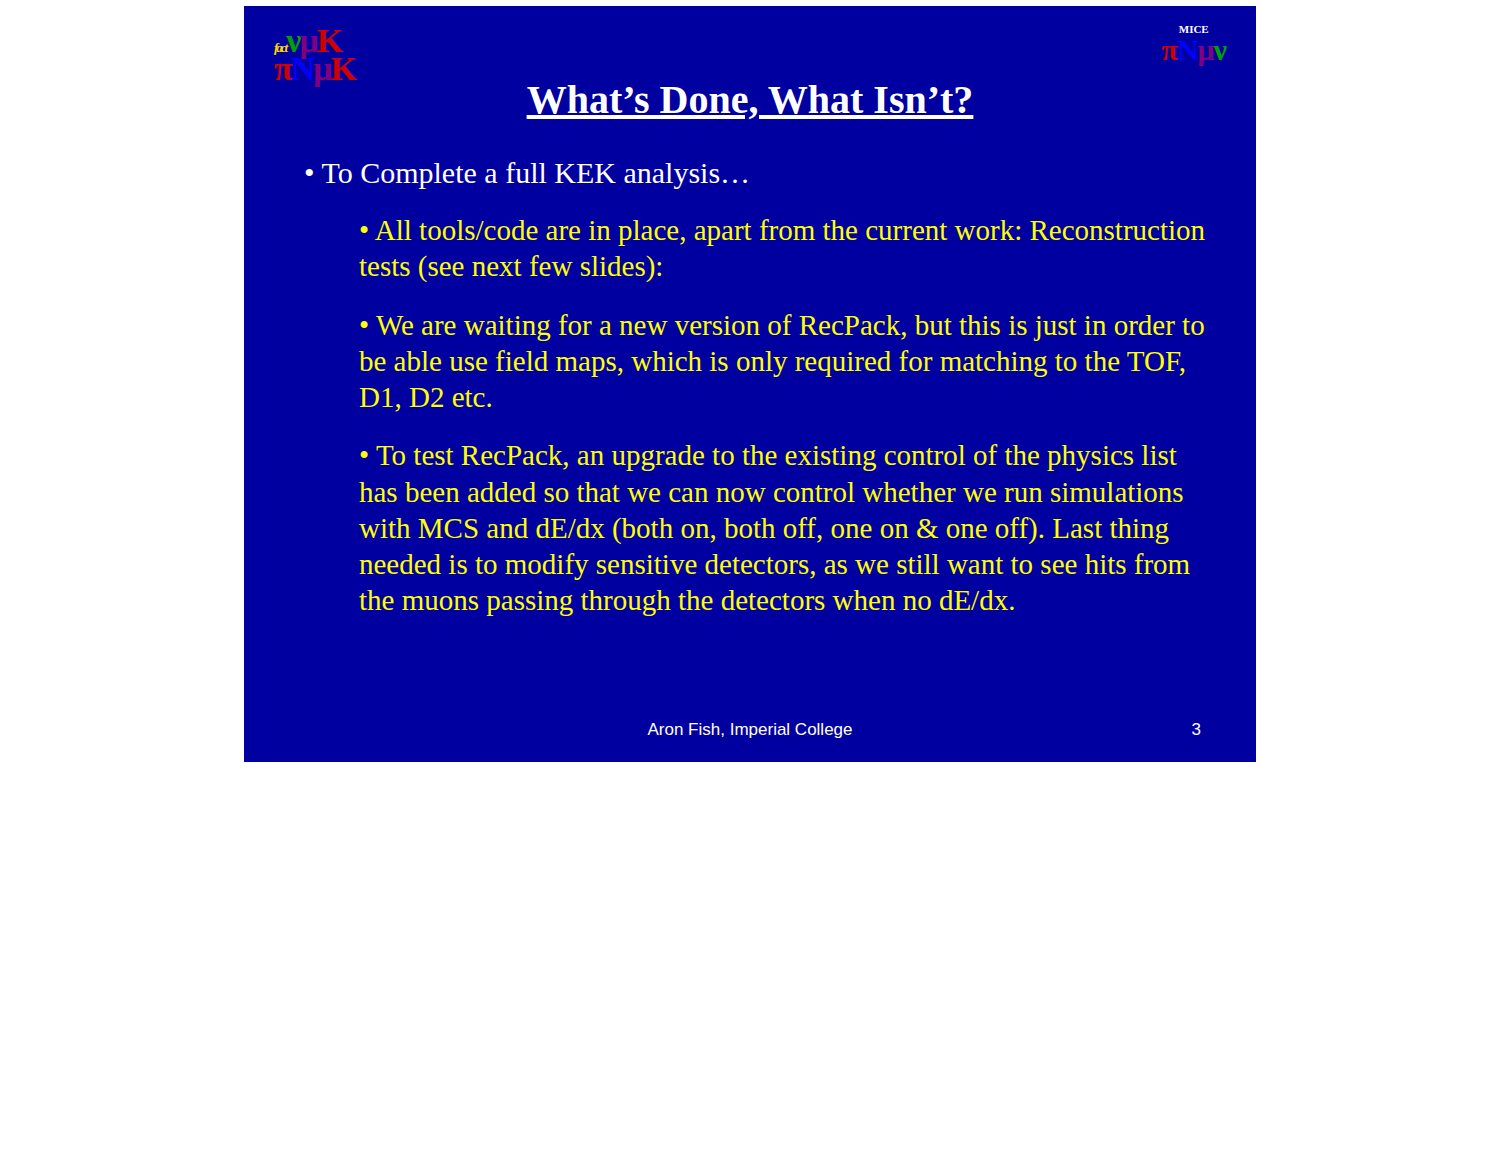fact νμK
πNμK
MICE
πNμν
What’s Done, What Isn’t?
• To Complete a full KEK analysis…
• All tools/code are in place, apart from the current work: Reconstruction tests (see next few slides):
• We are waiting for a new version of RecPack, but this is just in order to be able use field maps, which is only required for matching to the TOF, D1, D2 etc.
• To test RecPack, an upgrade to the existing control of the physics list has been added so that we can now control whether we run simulations with MCS and dE/dx (both on, both off, one on & one off). Last thing needed is to modify sensitive detectors, as we still want to see hits from the muons passing through the detectors when no dE/dx.
Aron Fish, Imperial College
3